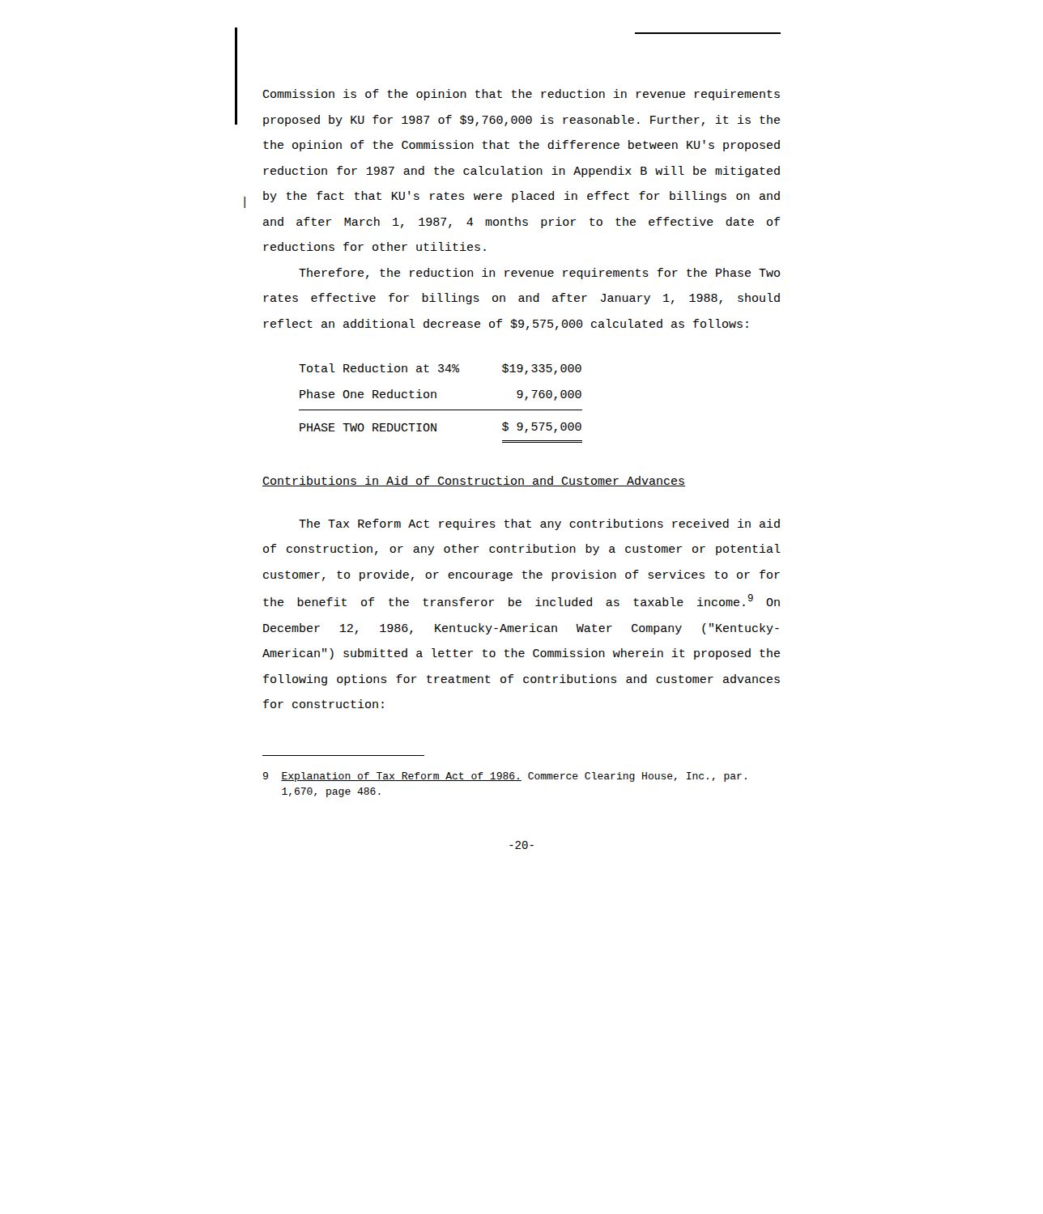|
Commission is of the opinion that the reduction in revenue requirements proposed by KU for 1987 of $9,760,000 is reasonable. Further, it is the the opinion of the Commission that the difference between KU's proposed reduction for 1987 and the calculation in Appendix B will be mitigated by the fact that KU's rates were placed in effect for billings on and and after March 1, 1987, 4 months prior to the effective date of reductions for other utilities.
Therefore, the reduction in revenue requirements for the Phase Two rates effective for billings on and after January 1, 1988, should reflect an additional decrease of $9,575,000 calculated as follows:
| Total Reduction at 34% | $19,335,000 |
| Phase One Reduction | 9,760,000 |
| PHASE TWO REDUCTION | $ 9,575,000 |
Contributions in Aid of Construction and Customer Advances
The Tax Reform Act requires that any contributions received in aid of construction, or any other contribution by a customer or potential customer, to provide, or encourage the provision of services to or for the benefit of the transferor be included as taxable income.9 On December 12, 1986, Kentucky-American Water Company ("Kentucky-American") submitted a letter to the Commission wherein it proposed the following options for treatment of contributions and customer advances for construction:
9 Explanation of Tax Reform Act of 1986. Commerce Clearing House, Inc., par. 1,670, page 486.
-20-